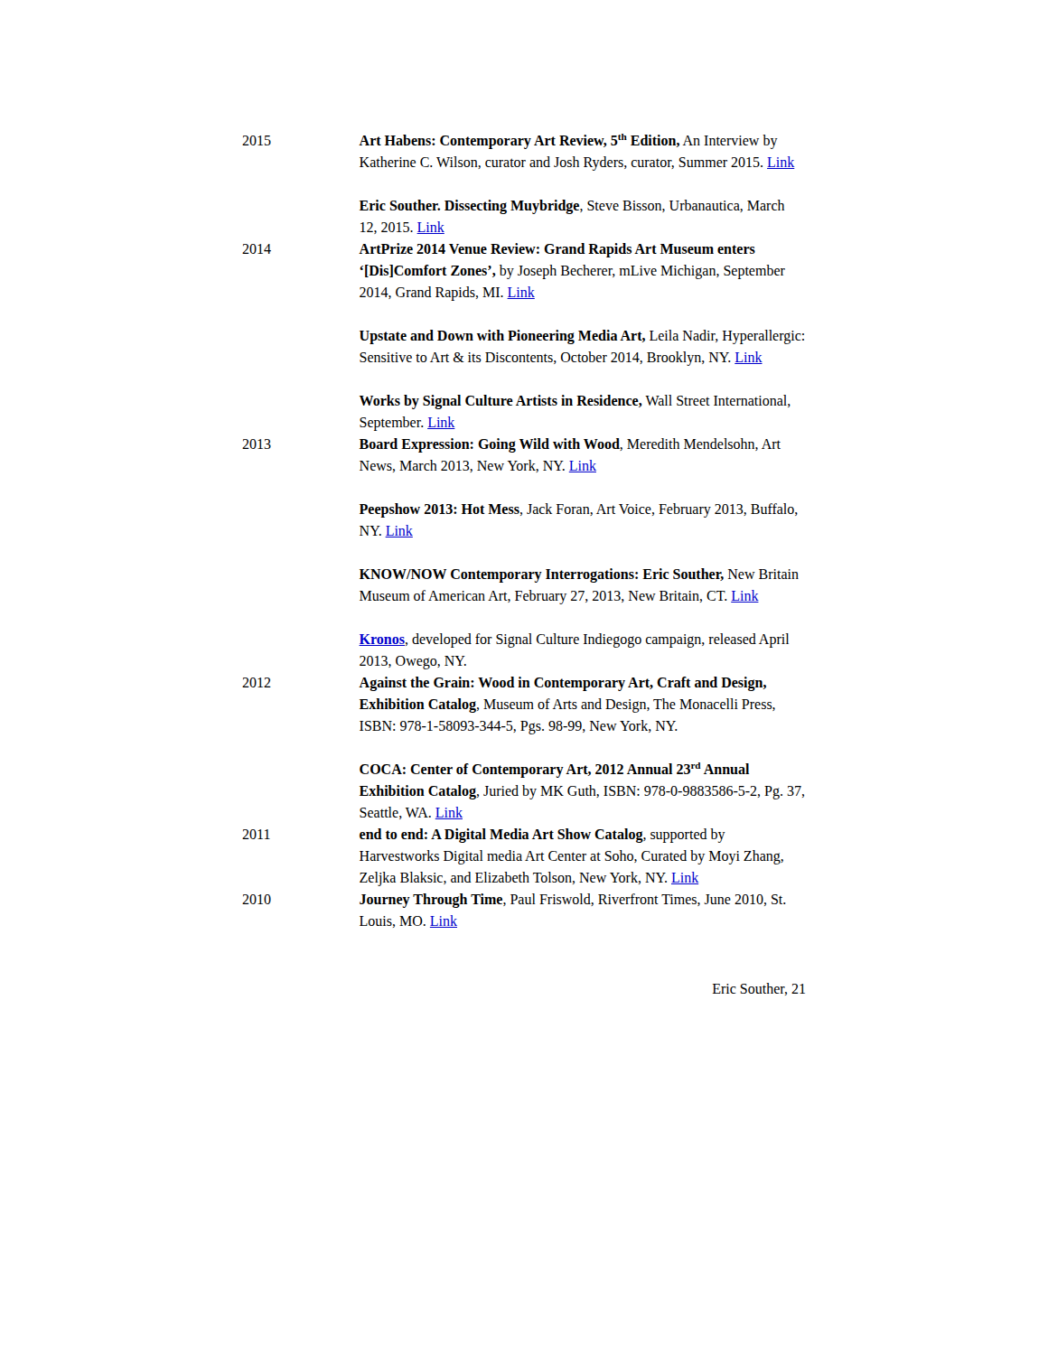| 2015 | Art Habens: Contemporary Art Review, 5 th Edition, An Interview by Katherine C. Wilson, curator and Josh Ryders, curator, Summer 2015. Link Eric Souther. Dissecting Muybridge , Steve Bisson, Urbanautica, March 12, 2015. Link |
| 2014 | ArtPrize 2014 Venue Review: Grand Rapids Art Museum enters ‘[Dis]Comfort Zones’, by Joseph Becherer, mLive Michigan, September 2014, Grand Rapids, MI. Link Upstate and Down with Pioneering Media Art, Leila Nadir, Hyperallergic: Sensitive to Art & its Discontents, October 2014, Brooklyn, NY. Link Works by Signal Culture Artists in Residence, Wall Street International, September. Link |
| 2013 | Board Expression: Going Wild with Wood , Meredith Mendelsohn, Art News, March 2013, New York, NY. Link Peepshow 2013: Hot Mess , Jack Foran, Art Voice, February 2013, Buffalo, NY. Link KNOW/NOW Contemporary Interrogations: Eric Souther, New Britain Museum of American Art, February 27, 2013, New Britain, CT. Link Kronos , developed for Signal Culture Indiegogo campaign, released April 2013, Owego, NY. |
| 2012 | Against the Grain: Wood in Contemporary Art, Craft and Design, Exhibition Catalog , Museum of Arts and Design, The Monacelli Press, ISBN: 978-1-58093-344-5, Pgs. 98-99, New York, NY. COCA: Center of Contemporary Art, 2012 Annual 23 rd Annual Exhibition Catalog , Juried by MK Guth, ISBN: 978-0-9883586-5-2, Pg. 37, Seattle, WA. Link |
| 2011 | end to end: A Digital Media Art Show Catalog , supported by Harvestworks Digital media Art Center at Soho, Curated by Moyi Zhang, Zeljka Blaksic, and Elizabeth Tolson, New York, NY. Link |
| 2010 | Journey Through Time , Paul Friswold, Riverfront Times, June 2010, St. Louis, MO. Link |
Eric Souther, 21